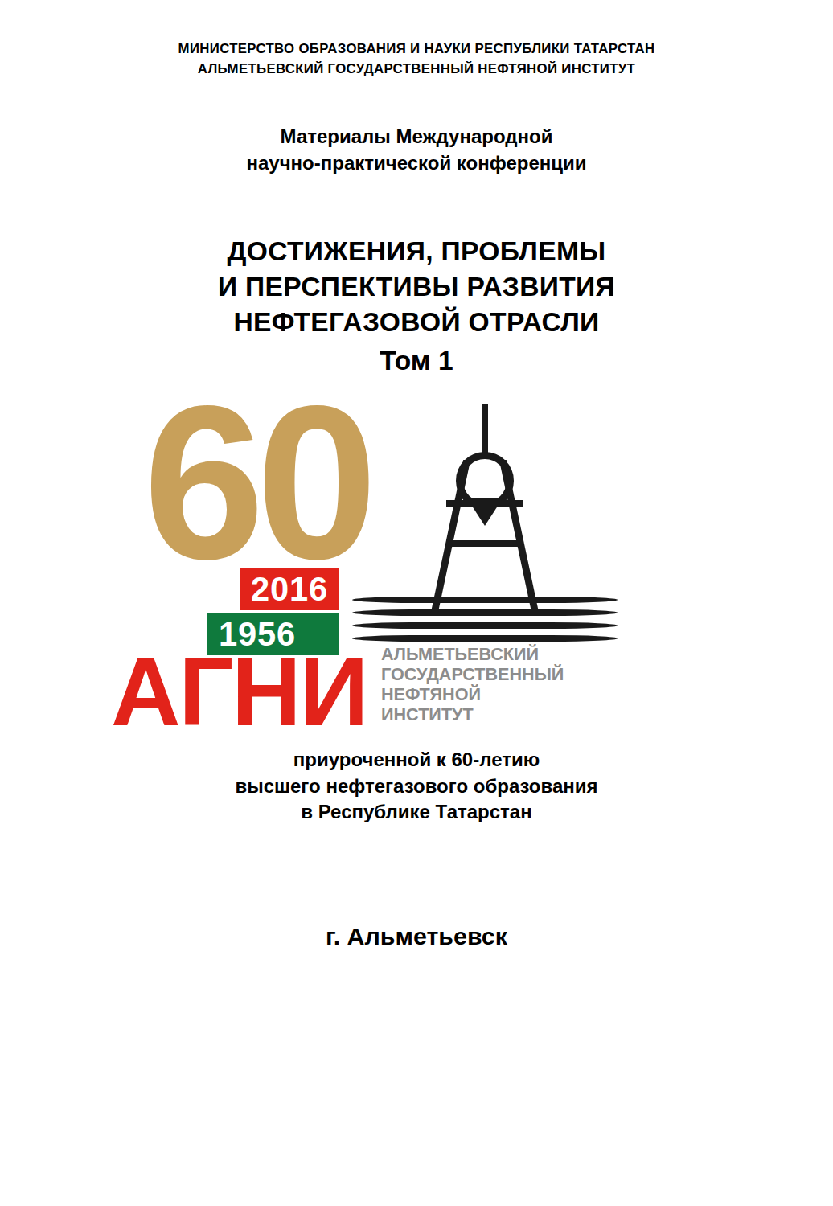МИНИСТЕРСТВО ОБРАЗОВАНИЯ И НАУКИ РЕСПУБЛИКИ ТАТАРСТАН АЛЬМЕТЬЕВСКИЙ ГОСУДАРСТВЕННЫЙ НЕФТЯНОЙ ИНСТИТУТ
Материалы Международной научно-практической конференции
Достижения, проблемы и перспективы развития нефтегазовой отрасли
Том 1
60
2016 1956
АГНИ
Альметьевский государственный нефтяной институт
приуроченной к 60-летию высшего нефтегазового образования в Республике Татарстан
г. Альметьевск